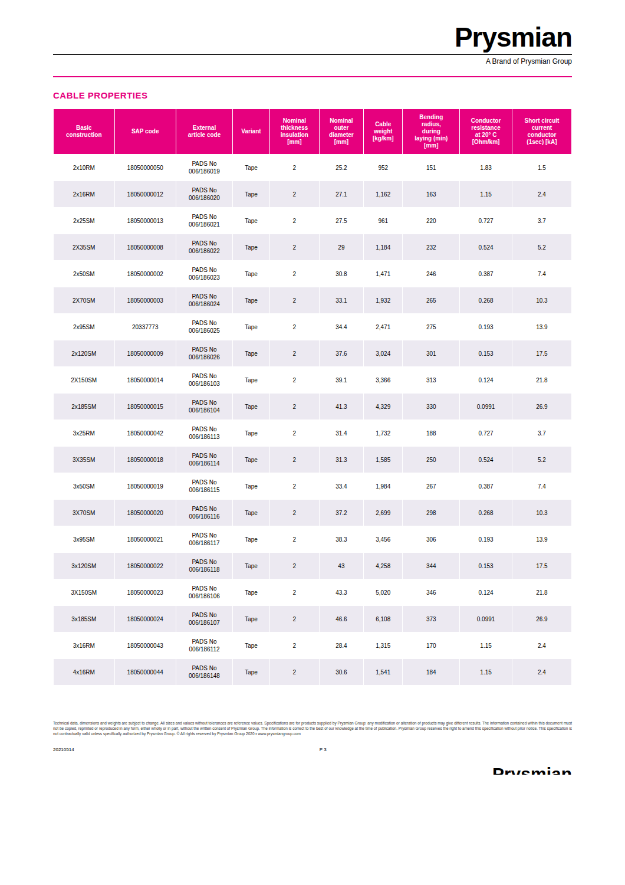Prysmian
A Brand of Prysmian Group
CABLE PROPERTIES
| Basic construction | SAP code | External article code | Variant | Nominal thickness insulation [mm] | Nominal outer diameter [mm] | Cable weight [kg/km] | Bending radius, during laying (min) [mm] | Conductor resistance at 20° C [Ohm/km] | Short circuit current conductor (1sec) [kA] |
| --- | --- | --- | --- | --- | --- | --- | --- | --- | --- |
| 2x10RM | 18050000050 | PADS No 006/186019 | Tape | 2 | 25.2 | 952 | 151 | 1.83 | 1.5 |
| 2x16RM | 18050000012 | PADS No 006/186020 | Tape | 2 | 27.1 | 1,162 | 163 | 1.15 | 2.4 |
| 2x25SM | 18050000013 | PADS No 006/186021 | Tape | 2 | 27.5 | 961 | 220 | 0.727 | 3.7 |
| 2X35SM | 18050000008 | PADS No 006/186022 | Tape | 2 | 29 | 1,184 | 232 | 0.524 | 5.2 |
| 2x50SM | 18050000002 | PADS No 006/186023 | Tape | 2 | 30.8 | 1,471 | 246 | 0.387 | 7.4 |
| 2X70SM | 18050000003 | PADS No 006/186024 | Tape | 2 | 33.1 | 1,932 | 265 | 0.268 | 10.3 |
| 2x95SM | 20337773 | PADS No 006/186025 | Tape | 2 | 34.4 | 2,471 | 275 | 0.193 | 13.9 |
| 2x120SM | 18050000009 | PADS No 006/186026 | Tape | 2 | 37.6 | 3,024 | 301 | 0.153 | 17.5 |
| 2X150SM | 18050000014 | PADS No 006/186103 | Tape | 2 | 39.1 | 3,366 | 313 | 0.124 | 21.8 |
| 2x185SM | 18050000015 | PADS No 006/186104 | Tape | 2 | 41.3 | 4,329 | 330 | 0.0991 | 26.9 |
| 3x25RM | 18050000042 | PADS No 006/186113 | Tape | 2 | 31.4 | 1,732 | 188 | 0.727 | 3.7 |
| 3X35SM | 18050000018 | PADS No 006/186114 | Tape | 2 | 31.3 | 1,585 | 250 | 0.524 | 5.2 |
| 3x50SM | 18050000019 | PADS No 006/186115 | Tape | 2 | 33.4 | 1,984 | 267 | 0.387 | 7.4 |
| 3X70SM | 18050000020 | PADS No 006/186116 | Tape | 2 | 37.2 | 2,699 | 298 | 0.268 | 10.3 |
| 3x95SM | 18050000021 | PADS No 006/186117 | Tape | 2 | 38.3 | 3,456 | 306 | 0.193 | 13.9 |
| 3x120SM | 18050000022 | PADS No 006/186118 | Tape | 2 | 43 | 4,258 | 344 | 0.153 | 17.5 |
| 3X150SM | 18050000023 | PADS No 006/186106 | Tape | 2 | 43.3 | 5,020 | 346 | 0.124 | 21.8 |
| 3x185SM | 18050000024 | PADS No 006/186107 | Tape | 2 | 46.6 | 6,108 | 373 | 0.0991 | 26.9 |
| 3x16RM | 18050000043 | PADS No 006/186112 | Tape | 2 | 28.4 | 1,315 | 170 | 1.15 | 2.4 |
| 4x16RM | 18050000044 | PADS No 006/186148 | Tape | 2 | 30.6 | 1,541 | 184 | 1.15 | 2.4 |
Technical data, dimensions and weights are subject to change. All sizes and values without tolerances are reference values. Specifications are for products supplied by Prysmian Group: any modification or alteration of products may give different results. The information contained within this document must not be copied, reprinted or reproduced in any form, either wholly or in part, without the written consent of Prysmian Group. The information is correct to the best of our knowledge at the time of publication. Prysmian Group reserves the right to amend this specification without prior notice. This specification is not contractually valid unless specifically authorized by Prysmian Group. © All rights reserved by Prysmian Group 2020 • www.prysmiangroup.com
20210514 P 3
Prysmian